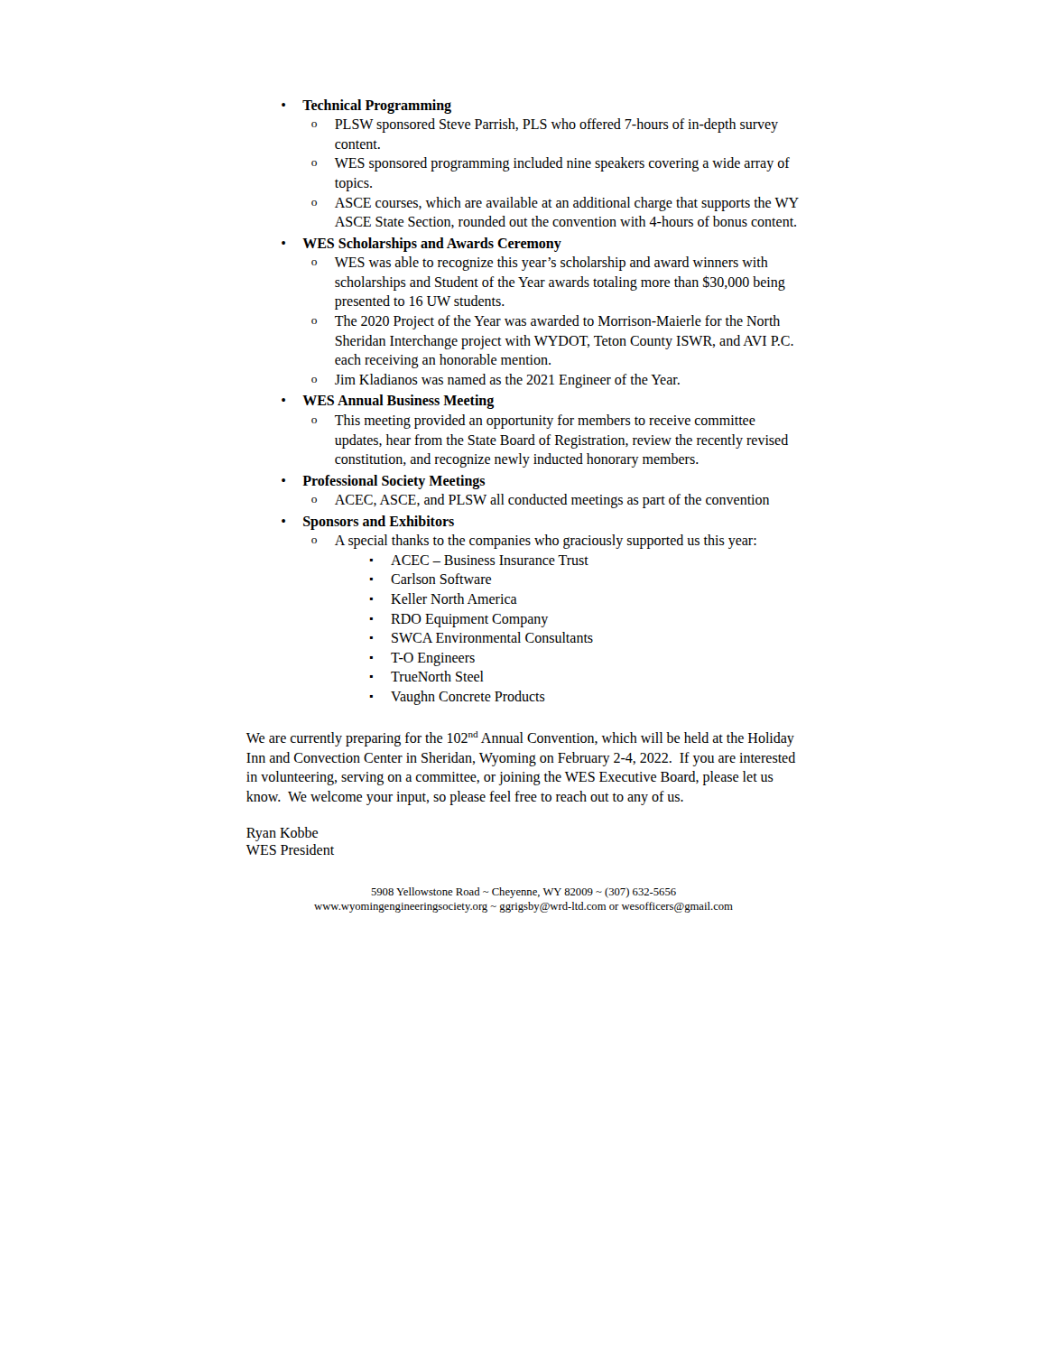Technical Programming
PLSW sponsored Steve Parrish, PLS who offered 7-hours of in-depth survey content.
WES sponsored programming included nine speakers covering a wide array of topics.
ASCE courses, which are available at an additional charge that supports the WY ASCE State Section, rounded out the convention with 4-hours of bonus content.
WES Scholarships and Awards Ceremony
WES was able to recognize this year’s scholarship and award winners with scholarships and Student of the Year awards totaling more than $30,000 being presented to 16 UW students.
The 2020 Project of the Year was awarded to Morrison-Maierle for the North Sheridan Interchange project with WYDOT, Teton County ISWR, and AVI P.C. each receiving an honorable mention.
Jim Kladianos was named as the 2021 Engineer of the Year.
WES Annual Business Meeting
This meeting provided an opportunity for members to receive committee updates, hear from the State Board of Registration, review the recently revised constitution, and recognize newly inducted honorary members.
Professional Society Meetings
ACEC, ASCE, and PLSW all conducted meetings as part of the convention
Sponsors and Exhibitors
A special thanks to the companies who graciously supported us this year:
ACEC – Business Insurance Trust
Carlson Software
Keller North America
RDO Equipment Company
SWCA Environmental Consultants
T-O Engineers
TrueNorth Steel
Vaughn Concrete Products
We are currently preparing for the 102nd Annual Convention, which will be held at the Holiday Inn and Convection Center in Sheridan, Wyoming on February 2-4, 2022. If you are interested in volunteering, serving on a committee, or joining the WES Executive Board, please let us know. We welcome your input, so please feel free to reach out to any of us.
Ryan Kobbe
WES President
5908 Yellowstone Road ~ Cheyenne, WY 82009 ~ (307) 632-5656
www.wyomingengineeringsociety.org ~ ggrigsby@wrd-ltd.com or wesofficers@gmail.com